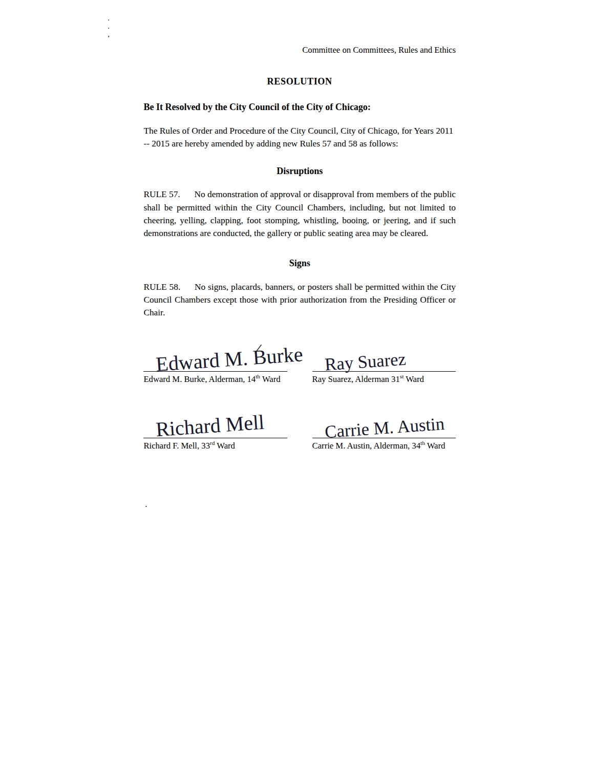. . ,
Committee on Committees, Rules and Ethics
RESOLUTION
Be It Resolved by the City Council of the City of Chicago:
The Rules of Order and Procedure of the City Council, City of Chicago, for Years 2011 -- 2015 are hereby amended by adding new Rules 57 and 58 as follows:
Disruptions
RULE 57. No demonstration of approval or disapproval from members of the public shall be permitted within the City Council Chambers, including, but not limited to cheering, yelling, clapping, foot stomping, whistling, booing, or jeering, and if such demonstrations are conducted, the gallery or public seating area may be cleared.
Signs
RULE 58. No signs, placards, banners, or posters shall be permitted within the City Council Chambers except those with prior authorization from the Presiding Officer or Chair.
Edward M. Burke
Edward M. Burke, Alderman, 14th Ward
/
Ray Suarez
Ray Suarez, Alderman 31st Ward
Richard Mell
Richard F. Mell, 33rd Ward
Carrie M. Austin
Carrie M. Austin, Alderman, 34th Ward
.